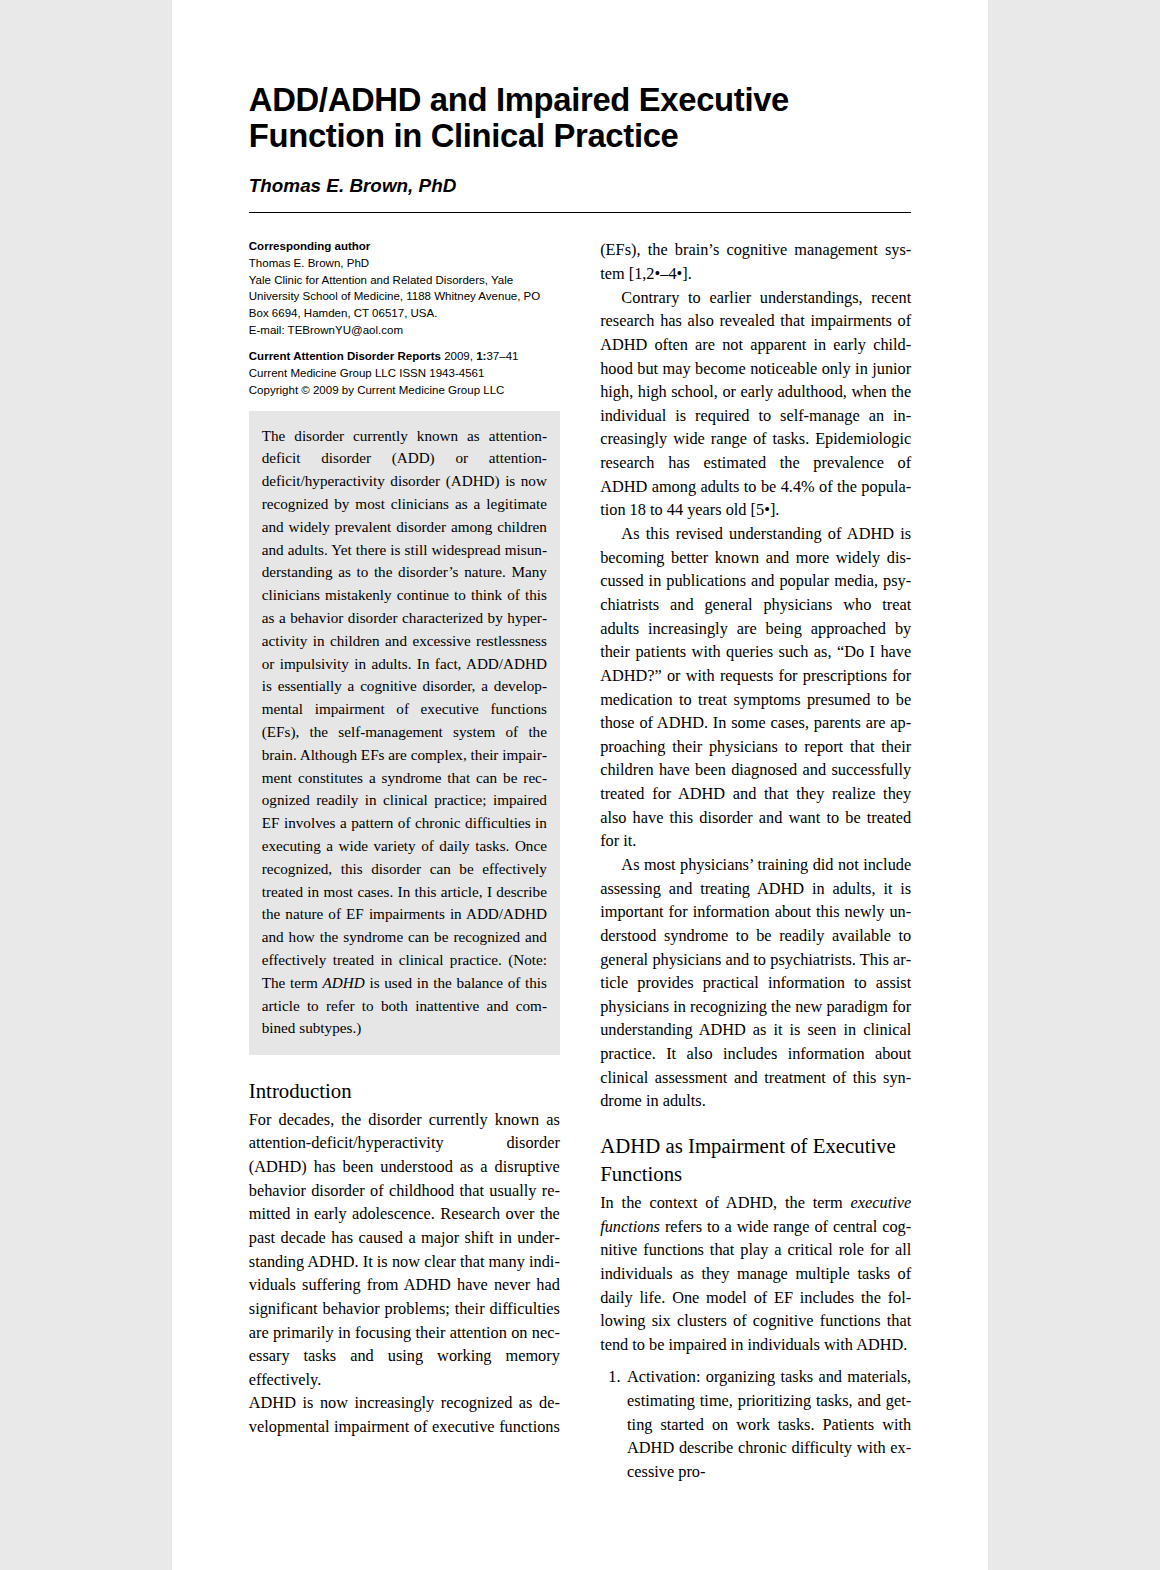ADD/ADHD and Impaired Executive
Function in Clinical Practice
Thomas E. Brown, PhD
Corresponding author
Thomas E. Brown, PhD
Yale Clinic for Attention and Related Disorders, Yale University School of Medicine, 1188 Whitney Avenue, PO Box 6694, Hamden, CT 06517, USA.
E-mail: TEBrownYU@aol.com
Current Attention Disorder Reports 2009, 1: 37–41
Current Medicine Group LLC ISSN 1943-4561
Copyright © 2009 by Current Medicine Group LLC
The disorder currently known as attention-deficit disorder (ADD) or attention-deficit/hyperactivity disorder (ADHD) is now recognized by most clinicians as a legitimate and widely prevalent disorder among children and adults. Yet there is still widespread misunderstanding as to the disorder’s nature. Many clinicians mistakenly continue to think of this as a behavior disorder characterized by hyperactivity in children and excessive restlessness or impulsivity in adults. In fact, ADD/ADHD is essentially a cognitive disorder, a developmental impairment of executive functions (EFs), the self-management system of the brain. Although EFs are complex, their impairment constitutes a syndrome that can be recognized readily in clinical practice; impaired EF involves a pattern of chronic difficulties in executing a wide variety of daily tasks. Once recognized, this disorder can be effectively treated in most cases. In this article, I describe the nature of EF impairments in ADD/ADHD and how the syndrome can be recognized and effectively treated in clinical practice. (Note: The term ADHD is used in the balance of this article to refer to both inattentive and combined subtypes.)
Introduction
For decades, the disorder currently known as attention-deficit/hyperactivity disorder (ADHD) has been understood as a disruptive behavior disorder of childhood that usually remitted in early adolescence. Research over the past decade has caused a major shift in understanding ADHD. It is now clear that many individuals suffering from ADHD have never had significant behavior problems; their difficulties are primarily in focusing their attention on necessary tasks and using working memory effectively.
ADHD is now increasingly recognized as developmental impairment of executive functions (EFs), the brain’s cognitive management system [1,2•–4•].
Contrary to earlier understandings, recent research has also revealed that impairments of ADHD often are not apparent in early childhood but may become noticeable only in junior high, high school, or early adulthood, when the individual is required to self-manage an increasingly wide range of tasks. Epidemiologic research has estimated the prevalence of ADHD among adults to be 4.4% of the population 18 to 44 years old [5•].
As this revised understanding of ADHD is becoming better known and more widely discussed in publications and popular media, psychiatrists and general physicians who treat adults increasingly are being approached by their patients with queries such as, “Do I have ADHD?” or with requests for prescriptions for medication to treat symptoms presumed to be those of ADHD. In some cases, parents are approaching their physicians to report that their children have been diagnosed and successfully treated for ADHD and that they realize they also have this disorder and want to be treated for it.
As most physicians’ training did not include assessing and treating ADHD in adults, it is important for information about this newly understood syndrome to be readily available to general physicians and to psychiatrists. This article provides practical information to assist physicians in recognizing the new paradigm for understanding ADHD as it is seen in clinical practice. It also includes information about clinical assessment and treatment of this syndrome in adults.
ADHD as Impairment of Executive Functions
In the context of ADHD, the term executive functions refers to a wide range of central cognitive functions that play a critical role for all individuals as they manage multiple tasks of daily life. One model of EF includes the following six clusters of cognitive functions that tend to be impaired in individuals with ADHD.
Activation: organizing tasks and materials, estimating time, prioritizing tasks, and getting started on work tasks. Patients with ADHD describe chronic difficulty with excessive pro-